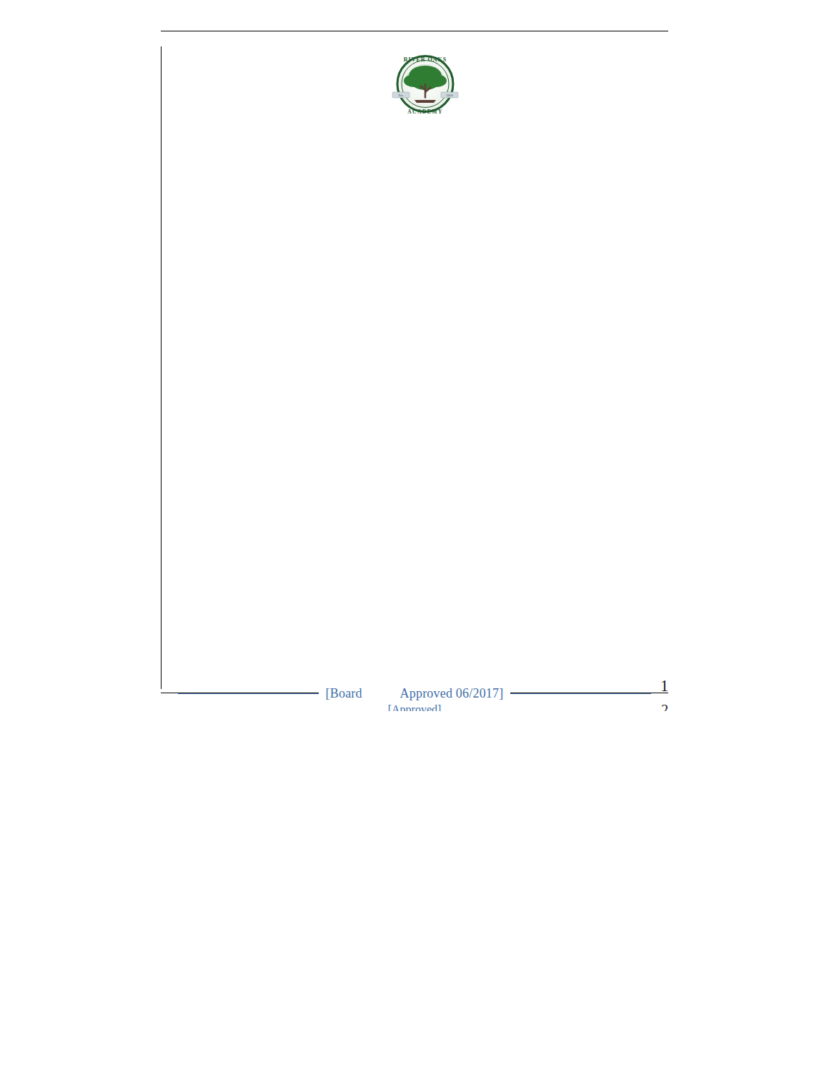[Board Approved 06/2017]
1
[Approved]
2